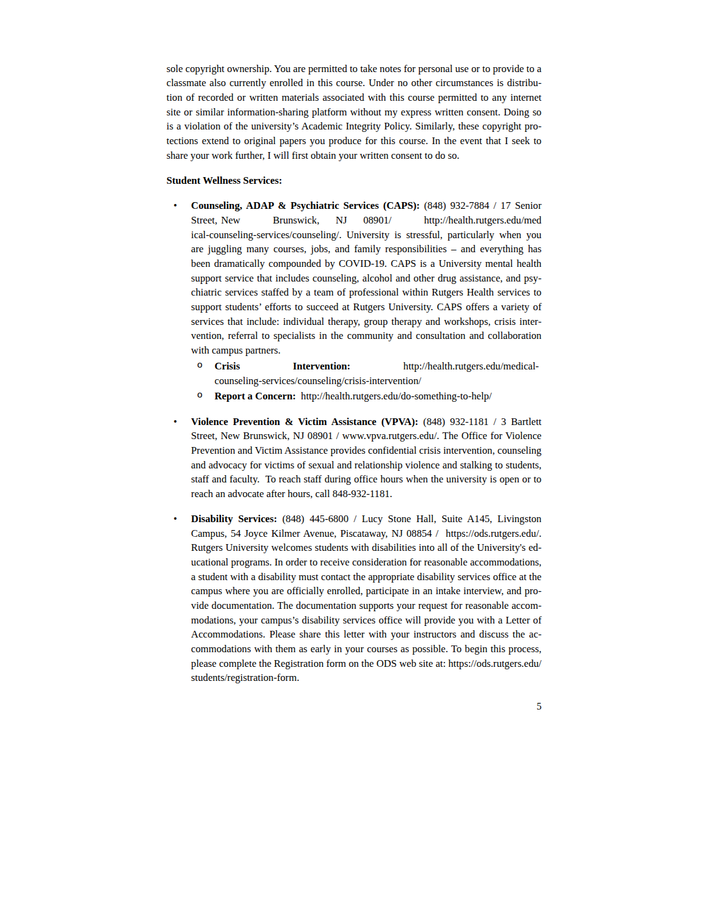sole copyright ownership. You are permitted to take notes for personal use or to provide to a classmate also currently enrolled in this course. Under no other circumstances is distribution of recorded or written materials associated with this course permitted to any internet site or similar information-sharing platform without my express written consent. Doing so is a violation of the university’s Academic Integrity Policy. Similarly, these copyright protections extend to original papers you produce for this course. In the event that I seek to share your work further, I will first obtain your written consent to do so.
Student Wellness Services:
Counseling, ADAP & Psychiatric Services (CAPS): (848) 932-7884 / 17 Senior Street, New Brunswick, NJ 08901/ http://health.rutgers.edu/medical-counseling-services/counseling/. University is stressful, particularly when you are juggling many courses, jobs, and family responsibilities – and everything has been dramatically compounded by COVID-19. CAPS is a University mental health support service that includes counseling, alcohol and other drug assistance, and psychiatric services staffed by a team of professional within Rutgers Health services to support students’ efforts to succeed at Rutgers University. CAPS offers a variety of services that include: individual therapy, group therapy and workshops, crisis intervention, referral to specialists in the community and consultation and collaboration with campus partners.
Crisis Intervention: http://health.rutgers.edu/medical-counseling-services/counseling/crisis-intervention/
Report a Concern: http://health.rutgers.edu/do-something-to-help/
Violence Prevention & Victim Assistance (VPVA): (848) 932-1181 / 3 Bartlett Street, New Brunswick, NJ 08901 / www.vpva.rutgers.edu/. The Office for Violence Prevention and Victim Assistance provides confidential crisis intervention, counseling and advocacy for victims of sexual and relationship violence and stalking to students, staff and faculty. To reach staff during office hours when the university is open or to reach an advocate after hours, call 848-932-1181.
Disability Services: (848) 445-6800 / Lucy Stone Hall, Suite A145, Livingston Campus, 54 Joyce Kilmer Avenue, Piscataway, NJ 08854 / https://ods.rutgers.edu/. Rutgers University welcomes students with disabilities into all of the University's educational programs. In order to receive consideration for reasonable accommodations, a student with a disability must contact the appropriate disability services office at the campus where you are officially enrolled, participate in an intake interview, and provide documentation. The documentation supports your request for reasonable accommodations, your campus’s disability services office will provide you with a Letter of Accommodations. Please share this letter with your instructors and discuss the accommodations with them as early in your courses as possible. To begin this process, please complete the Registration form on the ODS web site at: https://ods.rutgers.edu/students/registration-form.
5